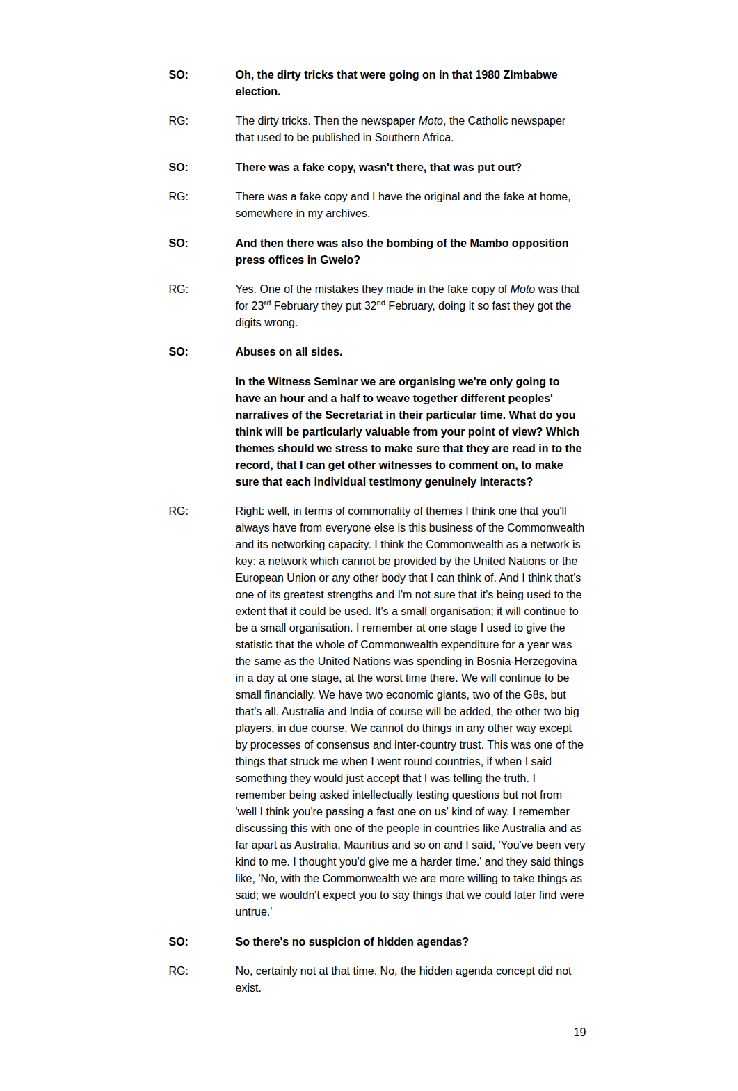SO:
Oh, the dirty tricks that were going on in that 1980 Zimbabwe election.
RG:
The dirty tricks. Then the newspaper Moto, the Catholic newspaper that used to be published in Southern Africa.
SO:
There was a fake copy, wasn't there, that was put out?
RG:
There was a fake copy and I have the original and the fake at home, somewhere in my archives.
SO:
And then there was also the bombing of the Mambo opposition press offices in Gwelo?
RG:
Yes. One of the mistakes they made in the fake copy of Moto was that for 23rd February they put 32nd February, doing it so fast they got the digits wrong.
SO:
Abuses on all sides.
In the Witness Seminar we are organising we're only going to have an hour and a half to weave together different peoples' narratives of the Secretariat in their particular time. What do you think will be particularly valuable from your point of view? Which themes should we stress to make sure that they are read in to the record, that I can get other witnesses to comment on, to make sure that each individual testimony genuinely interacts?
RG:
Right: well, in terms of commonality of themes I think one that you'll always have from everyone else is this business of the Commonwealth and its networking capacity. I think the Commonwealth as a network is key: a network which cannot be provided by the United Nations or the European Union or any other body that I can think of. And I think that's one of its greatest strengths and I'm not sure that it's being used to the extent that it could be used. It's a small organisation; it will continue to be a small organisation. I remember at one stage I used to give the statistic that the whole of Commonwealth expenditure for a year was the same as the United Nations was spending in Bosnia-Herzegovina in a day at one stage, at the worst time there. We will continue to be small financially. We have two economic giants, two of the G8s, but that's all. Australia and India of course will be added, the other two big players, in due course. We cannot do things in any other way except by processes of consensus and inter-country trust. This was one of the things that struck me when I went round countries, if when I said something they would just accept that I was telling the truth. I remember being asked intellectually testing questions but not from 'well I think you're passing a fast one on us' kind of way. I remember discussing this with one of the people in countries like Australia and as far apart as Australia, Mauritius and so on and I said, 'You've been very kind to me. I thought you'd give me a harder time.' and they said things like, 'No, with the Commonwealth we are more willing to take things as said; we wouldn't expect you to say things that we could later find were untrue.'
SO:
So there's no suspicion of hidden agendas?
RG:
No, certainly not at that time. No, the hidden agenda concept did not exist.
19